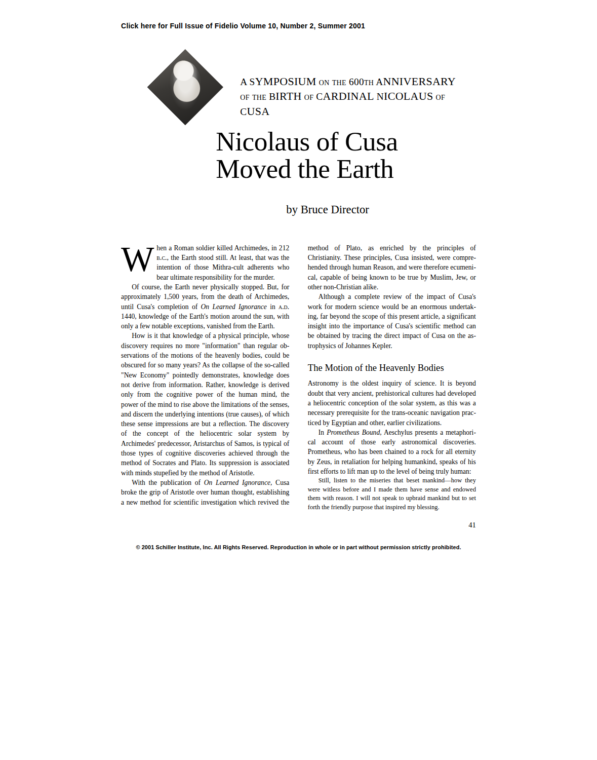Click here for Full Issue of Fidelio Volume 10, Number 2, Summer 2001
A SYMPOSIUM on the 600th ANNIVERSARY
of the BIRTH of CARDINAL NICOLAUS of CUSA
Nicolaus of Cusa
Moved the Earth
by Bruce Director
When a Roman soldier killed Archimedes, in 212 b.c., the Earth stood still. At least, that was the intention of those Mithra-cult adherents who bear ultimate responsibility for the murder.
Of course, the Earth never physically stopped. But, for approximately 1,500 years, from the death of Archimedes, until Cusa's completion of On Learned Ignorance in a.d. 1440, knowledge of the Earth's motion around the sun, with only a few notable exceptions, vanished from the Earth.
How is it that knowledge of a physical principle, whose discovery requires no more "information" than regular observations of the motions of the heavenly bodies, could be obscured for so many years? As the collapse of the so-called "New Economy" pointedly demonstrates, knowledge does not derive from information. Rather, knowledge is derived only from the cognitive power of the human mind, the power of the mind to rise above the limitations of the senses, and discern the underlying intentions (true causes), of which these sense impressions are but a reflection. The discovery of the concept of the heliocentric solar system by Archimedes' predecessor, Aristarchus of Samos, is typical of those types of cognitive discoveries achieved through the method of Socrates and Plato. Its suppression is associated with minds stupefied by the method of Aristotle.
With the publication of On Learned Ignorance, Cusa broke the grip of Aristotle over human thought, establishing a new method for scientific investigation which revived the method of Plato, as enriched by the principles of Christianity. These principles, Cusa insisted, were comprehended through human Reason, and were therefore ecumenical, capable of being known to be true by Muslim, Jew, or other non-Christian alike.
Although a complete review of the impact of Cusa's work for modern science would be an enormous undertaking, far beyond the scope of this present article, a significant insight into the importance of Cusa's scientific method can be obtained by tracing the direct impact of Cusa on the astrophysics of Johannes Kepler.
The Motion of the Heavenly Bodies
Astronomy is the oldest inquiry of science. It is beyond doubt that very ancient, prehistorical cultures had developed a heliocentric conception of the solar system, as this was a necessary prerequisite for the trans-oceanic navigation practiced by Egyptian and other, earlier civilizations.
In Prometheus Bound, Aeschylus presents a metaphorical account of those early astronomical discoveries. Prometheus, who has been chained to a rock for all eternity by Zeus, in retaliation for helping humankind, speaks of his first efforts to lift man up to the level of being truly human:
Still, listen to the miseries that beset mankind—how they were witless before and I made them have sense and endowed them with reason. I will not speak to upbraid mankind but to set forth the friendly purpose that inspired my blessing.
41
© 2001 Schiller Institute, Inc. All Rights Reserved. Reproduction in whole or in part without permission strictly prohibited.